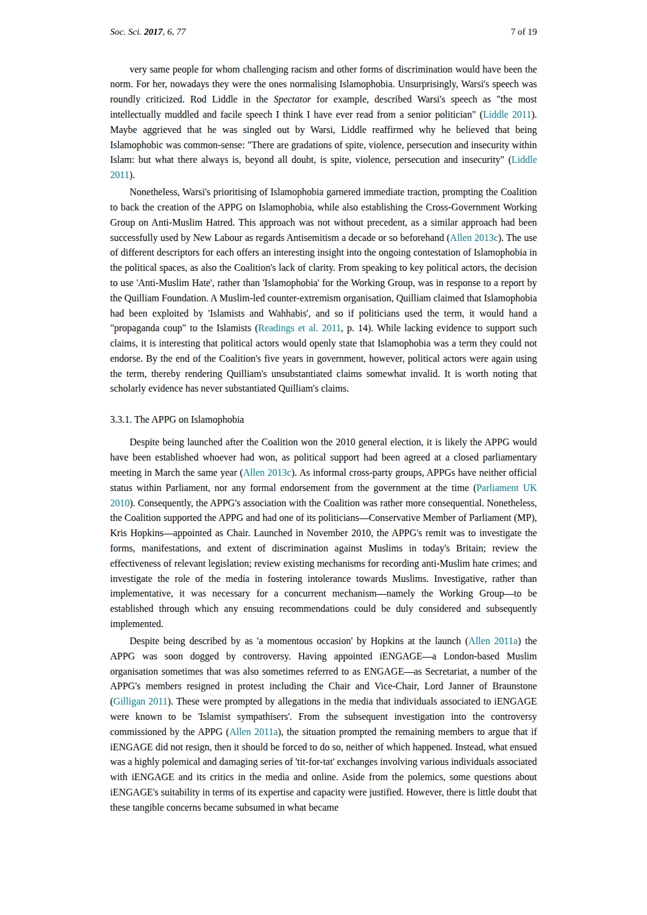Soc. Sci. 2017, 6, 77 7 of 19
very same people for whom challenging racism and other forms of discrimination would have been the norm. For her, nowadays they were the ones normalising Islamophobia. Unsurprisingly, Warsi's speech was roundly criticized. Rod Liddle in the Spectator for example, described Warsi's speech as "the most intellectually muddled and facile speech I think I have ever read from a senior politician" (Liddle 2011). Maybe aggrieved that he was singled out by Warsi, Liddle reaffirmed why he believed that being Islamophobic was common-sense: "There are gradations of spite, violence, persecution and insecurity within Islam: but what there always is, beyond all doubt, is spite, violence, persecution and insecurity" (Liddle 2011).
Nonetheless, Warsi's prioritising of Islamophobia garnered immediate traction, prompting the Coalition to back the creation of the APPG on Islamophobia, while also establishing the Cross-Government Working Group on Anti-Muslim Hatred. This approach was not without precedent, as a similar approach had been successfully used by New Labour as regards Antisemitism a decade or so beforehand (Allen 2013c). The use of different descriptors for each offers an interesting insight into the ongoing contestation of Islamophobia in the political spaces, as also the Coalition's lack of clarity. From speaking to key political actors, the decision to use 'Anti-Muslim Hate', rather than 'Islamophobia' for the Working Group, was in response to a report by the Quilliam Foundation. A Muslim-led counter-extremism organisation, Quilliam claimed that Islamophobia had been exploited by 'Islamists and Wahhabis', and so if politicians used the term, it would hand a "propaganda coup" to the Islamists (Readings et al. 2011, p. 14). While lacking evidence to support such claims, it is interesting that political actors would openly state that Islamophobia was a term they could not endorse. By the end of the Coalition's five years in government, however, political actors were again using the term, thereby rendering Quilliam's unsubstantiated claims somewhat invalid. It is worth noting that scholarly evidence has never substantiated Quilliam's claims.
3.3.1. The APPG on Islamophobia
Despite being launched after the Coalition won the 2010 general election, it is likely the APPG would have been established whoever had won, as political support had been agreed at a closed parliamentary meeting in March the same year (Allen 2013c). As informal cross-party groups, APPGs have neither official status within Parliament, nor any formal endorsement from the government at the time (Parliament UK 2010). Consequently, the APPG's association with the Coalition was rather more consequential. Nonetheless, the Coalition supported the APPG and had one of its politicians—Conservative Member of Parliament (MP), Kris Hopkins—appointed as Chair. Launched in November 2010, the APPG's remit was to investigate the forms, manifestations, and extent of discrimination against Muslims in today's Britain; review the effectiveness of relevant legislation; review existing mechanisms for recording anti-Muslim hate crimes; and investigate the role of the media in fostering intolerance towards Muslims. Investigative, rather than implementative, it was necessary for a concurrent mechanism—namely the Working Group—to be established through which any ensuing recommendations could be duly considered and subsequently implemented.
Despite being described by as 'a momentous occasion' by Hopkins at the launch (Allen 2011a) the APPG was soon dogged by controversy. Having appointed iENGAGE—a London-based Muslim organisation sometimes that was also sometimes referred to as ENGAGE—as Secretariat, a number of the APPG's members resigned in protest including the Chair and Vice-Chair, Lord Janner of Braunstone (Gilligan 2011). These were prompted by allegations in the media that individuals associated to iENGAGE were known to be 'Islamist sympathisers'. From the subsequent investigation into the controversy commissioned by the APPG (Allen 2011a), the situation prompted the remaining members to argue that if iENGAGE did not resign, then it should be forced to do so, neither of which happened. Instead, what ensued was a highly polemical and damaging series of 'tit-for-tat' exchanges involving various individuals associated with iENGAGE and its critics in the media and online. Aside from the polemics, some questions about iENGAGE's suitability in terms of its expertise and capacity were justified. However, there is little doubt that these tangible concerns became subsumed in what became